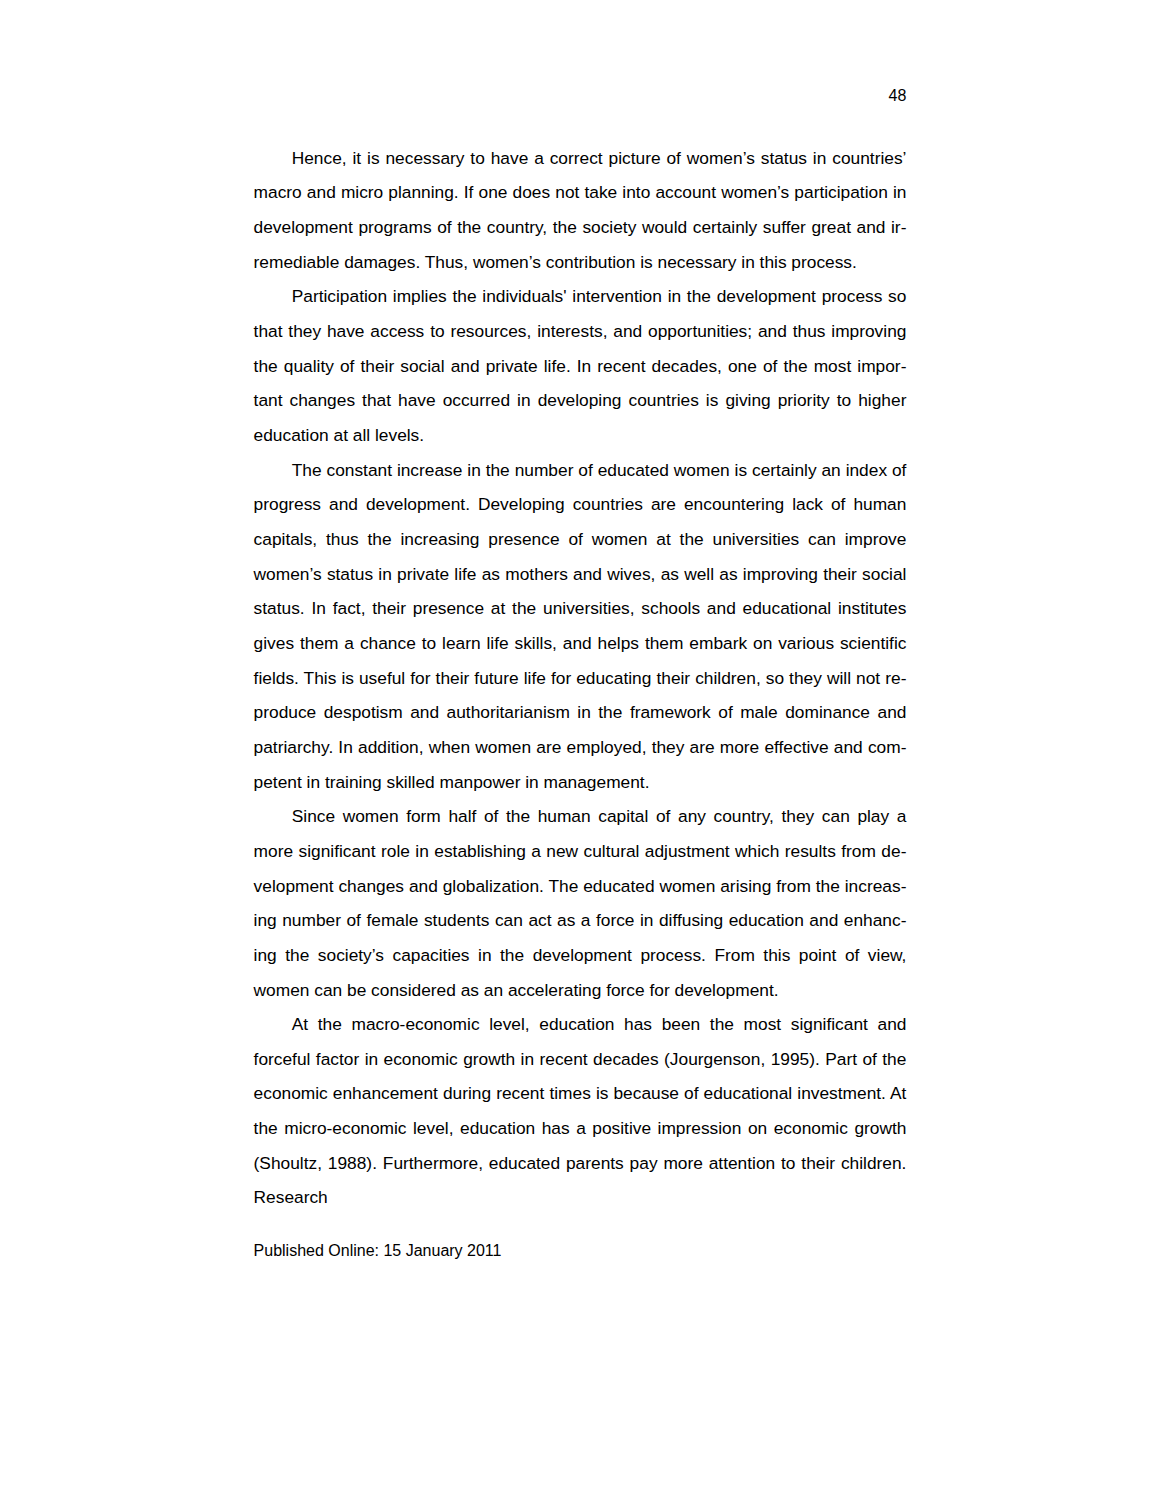48
Hence, it is necessary to have a correct picture of women’s status in countries’ macro and micro planning. If one does not take into account women’s participation in development programs of the country, the society would certainly suffer great and irremediable damages. Thus, women’s contribution is necessary in this process.
Participation implies the individuals' intervention in the development process so that they have access to resources, interests, and opportunities; and thus improving the quality of their social and private life. In recent decades, one of the most important changes that have occurred in developing countries is giving priority to higher education at all levels.
The constant increase in the number of educated women is certainly an index of progress and development. Developing countries are encountering lack of human capitals, thus the increasing presence of women at the universities can improve women’s status in private life as mothers and wives, as well as improving their social status. In fact, their presence at the universities, schools and educational institutes gives them a chance to learn life skills, and helps them embark on various scientific fields. This is useful for their future life for educating their children, so they will not reproduce despotism and authoritarianism in the framework of male dominance and patriarchy. In addition, when women are employed, they are more effective and competent in training skilled manpower in management.
Since women form half of the human capital of any country, they can play a more significant role in establishing a new cultural adjustment which results from development changes and globalization. The educated women arising from the increasing number of female students can act as a force in diffusing education and enhancing the society’s capacities in the development process. From this point of view, women can be considered as an accelerating force for development.
At the macro-economic level, education has been the most significant and forceful factor in economic growth in recent decades (Jourgenson, 1995). Part of the economic enhancement during recent times is because of educational investment. At the micro-economic level, education has a positive impression on economic growth (Shoultz, 1988). Furthermore, educated parents pay more attention to their children. Research
Published Online: 15 January 2011